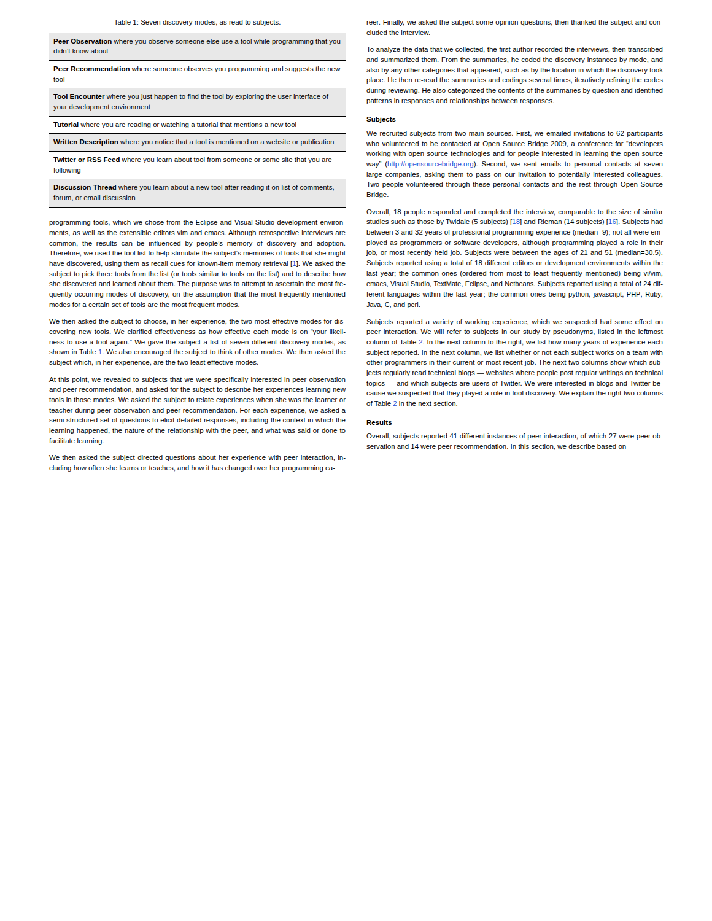Table 1: Seven discovery modes, as read to subjects.
| Peer Observation where you observe someone else use a tool while programming that you didn’t know about |
| Peer Recommendation where someone observes you programming and suggests the new tool |
| Tool Encounter where you just happen to find the tool by exploring the user interface of your development environment |
| Tutorial where you are reading or watching a tutorial that mentions a new tool |
| Written Description where you notice that a tool is mentioned on a website or publication |
| Twitter or RSS Feed where you learn about tool from someone or some site that you are following |
| Discussion Thread where you learn about a new tool after reading it on list of comments, forum, or email discussion |
programming tools, which we chose from the Eclipse and Visual Studio development environments, as well as the extensible editors vim and emacs. Although retrospective interviews are common, the results can be influenced by people’s memory of discovery and adoption. Therefore, we used the tool list to help stimulate the subject’s memories of tools that she might have discovered, using them as recall cues for known-item memory retrieval [1]. We asked the subject to pick three tools from the list (or tools similar to tools on the list) and to describe how she discovered and learned about them. The purpose was to attempt to ascertain the most frequently occurring modes of discovery, on the assumption that the most frequently mentioned modes for a certain set of tools are the most frequent modes.
We then asked the subject to choose, in her experience, the two most effective modes for discovering new tools. We clarified effectiveness as how effective each mode is on “your likeliness to use a tool again.” We gave the subject a list of seven different discovery modes, as shown in Table 1. We also encouraged the subject to think of other modes. We then asked the subject which, in her experience, are the two least effective modes.
At this point, we revealed to subjects that we were specifically interested in peer observation and peer recommendation, and asked for the subject to describe her experiences learning new tools in those modes. We asked the subject to relate experiences when she was the learner or teacher during peer observation and peer recommendation. For each experience, we asked a semi-structured set of questions to elicit detailed responses, including the context in which the learning happened, the nature of the relationship with the peer, and what was said or done to facilitate learning.
We then asked the subject directed questions about her experience with peer interaction, including how often she learns or teaches, and how it has changed over her programming ca-
reer. Finally, we asked the subject some opinion questions, then thanked the subject and concluded the interview.
To analyze the data that we collected, the first author recorded the interviews, then transcribed and summarized them. From the summaries, he coded the discovery instances by mode, and also by any other categories that appeared, such as by the location in which the discovery took place. He then re-read the summaries and codings several times, iteratively refining the codes during reviewing. He also categorized the contents of the summaries by question and identified patterns in responses and relationships between responses.
Subjects
We recruited subjects from two main sources. First, we emailed invitations to 62 participants who volunteered to be contacted at Open Source Bridge 2009, a conference for “developers working with open source technologies and for people interested in learning the open source way” (http://opensourcebridge.org). Second, we sent emails to personal contacts at seven large companies, asking them to pass on our invitation to potentially interested colleagues. Two people volunteered through these personal contacts and the rest through Open Source Bridge.
Overall, 18 people responded and completed the interview, comparable to the size of similar studies such as those by Twidale (5 subjects) [18] and Rieman (14 subjects) [16]. Subjects had between 3 and 32 years of professional programming experience (median=9); not all were employed as programmers or software developers, although programming played a role in their job, or most recently held job. Subjects were between the ages of 21 and 51 (median=30.5). Subjects reported using a total of 18 different editors or development environments within the last year; the common ones (ordered from most to least frequently mentioned) being vi/vim, emacs, Visual Studio, TextMate, Eclipse, and Netbeans. Subjects reported using a total of 24 different languages within the last year; the common ones being python, javascript, PHP, Ruby, Java, C, and perl.
Subjects reported a variety of working experience, which we suspected had some effect on peer interaction. We will refer to subjects in our study by pseudonyms, listed in the leftmost column of Table 2. In the next column to the right, we list how many years of experience each subject reported. In the next column, we list whether or not each subject works on a team with other programmers in their current or most recent job. The next two columns show which subjects regularly read technical blogs — websites where people post regular writings on technical topics — and which subjects are users of Twitter. We were interested in blogs and Twitter because we suspected that they played a role in tool discovery. We explain the right two columns of Table 2 in the next section.
Results
Overall, subjects reported 41 different instances of peer interaction, of which 27 were peer observation and 14 were peer recommendation. In this section, we describe based on